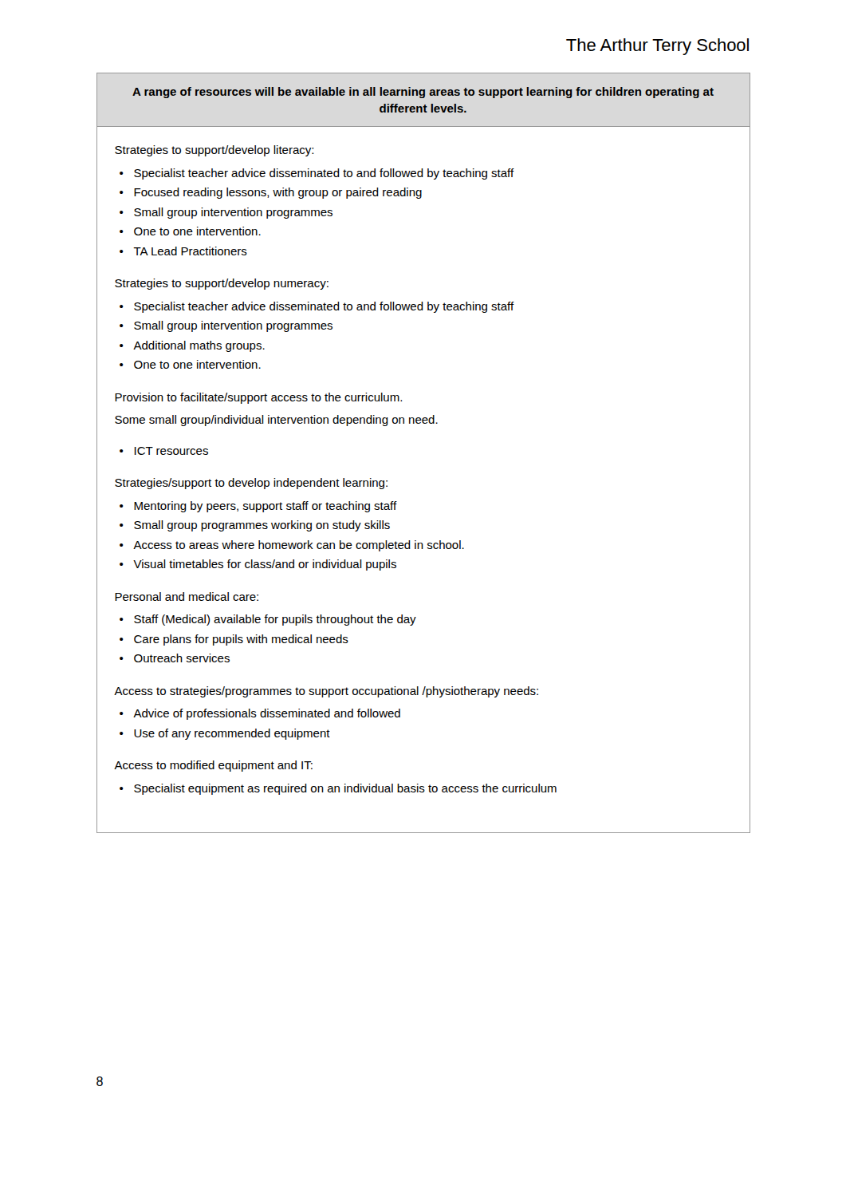The Arthur Terry School
A range of resources will be available in all learning areas to support learning for children operating at different levels.
Strategies to support/develop literacy:
Specialist teacher advice disseminated to and followed by teaching staff
Focused reading lessons, with group or paired reading
Small group intervention programmes
One to one intervention.
TA Lead Practitioners
Strategies to support/develop numeracy:
Specialist teacher advice disseminated to and followed by teaching staff
Small group intervention programmes
Additional maths groups.
One to one intervention.
Provision to facilitate/support access to the curriculum.
Some small group/individual intervention depending on need.
ICT resources
Strategies/support to develop independent learning:
Mentoring by peers, support staff or teaching staff
Small group programmes working on study skills
Access to areas where homework can be completed in school.
Visual timetables for class/and or individual pupils
Personal and medical care:
Staff (Medical) available for pupils throughout the day
Care plans for pupils with medical needs
Outreach services
Access to strategies/programmes to support occupational /physiotherapy needs:
Advice of professionals disseminated and followed
Use of any recommended equipment
Access to modified equipment and IT:
Specialist equipment as required on an individual basis to access the curriculum
8